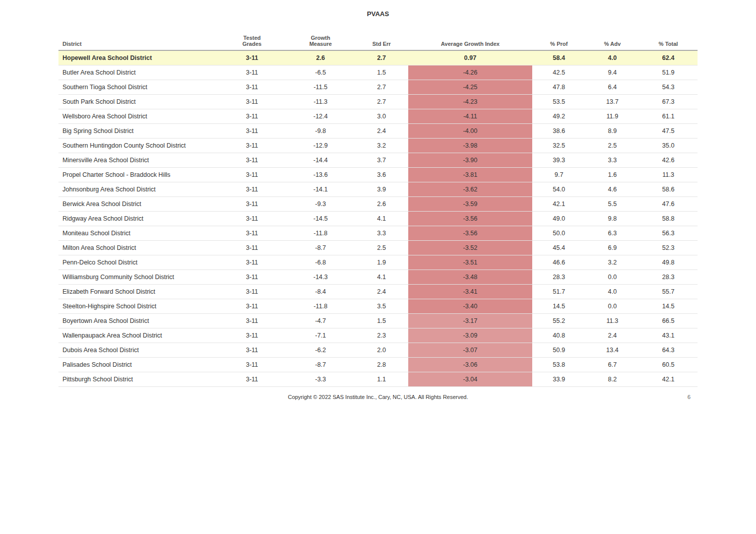PVAAS
| District | Tested Grades | Growth Measure | Std Err | Average Growth Index | % Prof | % Adv | % Total |
| --- | --- | --- | --- | --- | --- | --- | --- |
| Hopewell Area School District | 3-11 | 2.6 | 2.7 | 0.97 | 58.4 | 4.0 | 62.4 |
| Butler Area School District | 3-11 | -6.5 | 1.5 | -4.26 | 42.5 | 9.4 | 51.9 |
| Southern Tioga School District | 3-11 | -11.5 | 2.7 | -4.25 | 47.8 | 6.4 | 54.3 |
| South Park School District | 3-11 | -11.3 | 2.7 | -4.23 | 53.5 | 13.7 | 67.3 |
| Wellsboro Area School District | 3-11 | -12.4 | 3.0 | -4.11 | 49.2 | 11.9 | 61.1 |
| Big Spring School District | 3-11 | -9.8 | 2.4 | -4.00 | 38.6 | 8.9 | 47.5 |
| Southern Huntingdon County School District | 3-11 | -12.9 | 3.2 | -3.98 | 32.5 | 2.5 | 35.0 |
| Minersville Area School District | 3-11 | -14.4 | 3.7 | -3.90 | 39.3 | 3.3 | 42.6 |
| Propel Charter School - Braddock Hills | 3-11 | -13.6 | 3.6 | -3.81 | 9.7 | 1.6 | 11.3 |
| Johnsonburg Area School District | 3-11 | -14.1 | 3.9 | -3.62 | 54.0 | 4.6 | 58.6 |
| Berwick Area School District | 3-11 | -9.3 | 2.6 | -3.59 | 42.1 | 5.5 | 47.6 |
| Ridgway Area School District | 3-11 | -14.5 | 4.1 | -3.56 | 49.0 | 9.8 | 58.8 |
| Moniteau School District | 3-11 | -11.8 | 3.3 | -3.56 | 50.0 | 6.3 | 56.3 |
| Milton Area School District | 3-11 | -8.7 | 2.5 | -3.52 | 45.4 | 6.9 | 52.3 |
| Penn-Delco School District | 3-11 | -6.8 | 1.9 | -3.51 | 46.6 | 3.2 | 49.8 |
| Williamsburg Community School District | 3-11 | -14.3 | 4.1 | -3.48 | 28.3 | 0.0 | 28.3 |
| Elizabeth Forward School District | 3-11 | -8.4 | 2.4 | -3.41 | 51.7 | 4.0 | 55.7 |
| Steelton-Highspire School District | 3-11 | -11.8 | 3.5 | -3.40 | 14.5 | 0.0 | 14.5 |
| Boyertown Area School District | 3-11 | -4.7 | 1.5 | -3.17 | 55.2 | 11.3 | 66.5 |
| Wallenpaupack Area School District | 3-11 | -7.1 | 2.3 | -3.09 | 40.8 | 2.4 | 43.1 |
| Dubois Area School District | 3-11 | -6.2 | 2.0 | -3.07 | 50.9 | 13.4 | 64.3 |
| Palisades School District | 3-11 | -8.7 | 2.8 | -3.06 | 53.8 | 6.7 | 60.5 |
| Pittsburgh School District | 3-11 | -3.3 | 1.1 | -3.04 | 33.9 | 8.2 | 42.1 |
Copyright © 2022 SAS Institute Inc., Cary, NC, USA. All Rights Reserved. 6